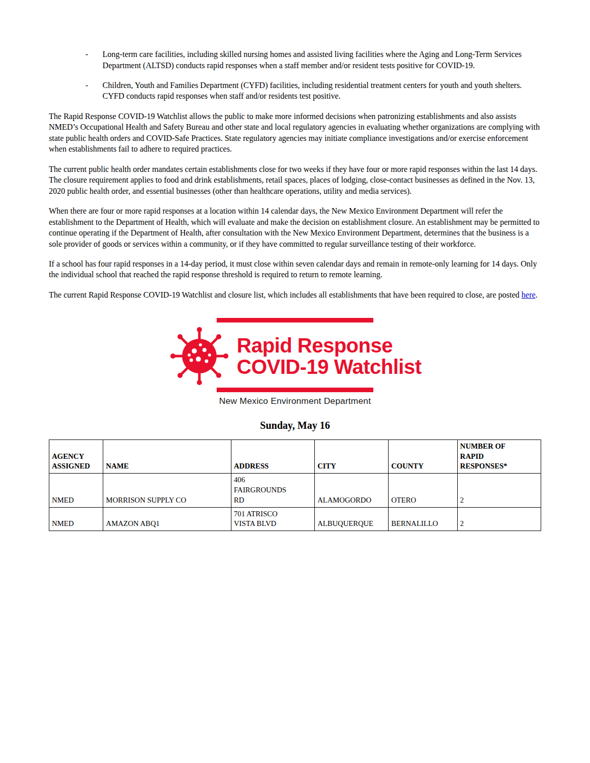Long-term care facilities, including skilled nursing homes and assisted living facilities where the Aging and Long-Term Services Department (ALTSD) conducts rapid responses when a staff member and/or resident tests positive for COVID-19.
Children, Youth and Families Department (CYFD) facilities, including residential treatment centers for youth and youth shelters. CYFD conducts rapid responses when staff and/or residents test positive.
The Rapid Response COVID-19 Watchlist allows the public to make more informed decisions when patronizing establishments and also assists NMED’s Occupational Health and Safety Bureau and other state and local regulatory agencies in evaluating whether organizations are complying with state public health orders and COVID-Safe Practices. State regulatory agencies may initiate compliance investigations and/or exercise enforcement when establishments fail to adhere to required practices.
The current public health order mandates certain establishments close for two weeks if they have four or more rapid responses within the last 14 days. The closure requirement applies to food and drink establishments, retail spaces, places of lodging, close-contact businesses as defined in the Nov. 13, 2020 public health order, and essential businesses (other than healthcare operations, utility and media services).
When there are four or more rapid responses at a location within 14 calendar days, the New Mexico Environment Department will refer the establishment to the Department of Health, which will evaluate and make the decision on establishment closure. An establishment may be permitted to continue operating if the Department of Health, after consultation with the New Mexico Environment Department, determines that the business is a sole provider of goods or services within a community, or if they have committed to regular surveillance testing of their workforce.
If a school has four rapid responses in a 14-day period, it must close within seven calendar days and remain in remote-only learning for 14 days. Only the individual school that reached the rapid response threshold is required to return to remote learning.
The current Rapid Response COVID-19 Watchlist and closure list, which includes all establishments that have been required to close, are posted here.
Rapid Response
COVID-19 Watchlist
New Mexico Environment Department
Sunday, May 16
| AGENCY ASSIGNED | NAME | ADDRESS | CITY | COUNTY | NUMBER OF RAPID RESPONSES* |
| --- | --- | --- | --- | --- | --- |
| NMED | MORRISON SUPPLY CO | 406 FAIRGROUNDS RD | ALAMOGORDO | OTERO | 2 |
| NMED | AMAZON ABQ1 | 701 ATRISCO VISTA BLVD | ALBUQUERQUE | BERNALILLO | 2 |